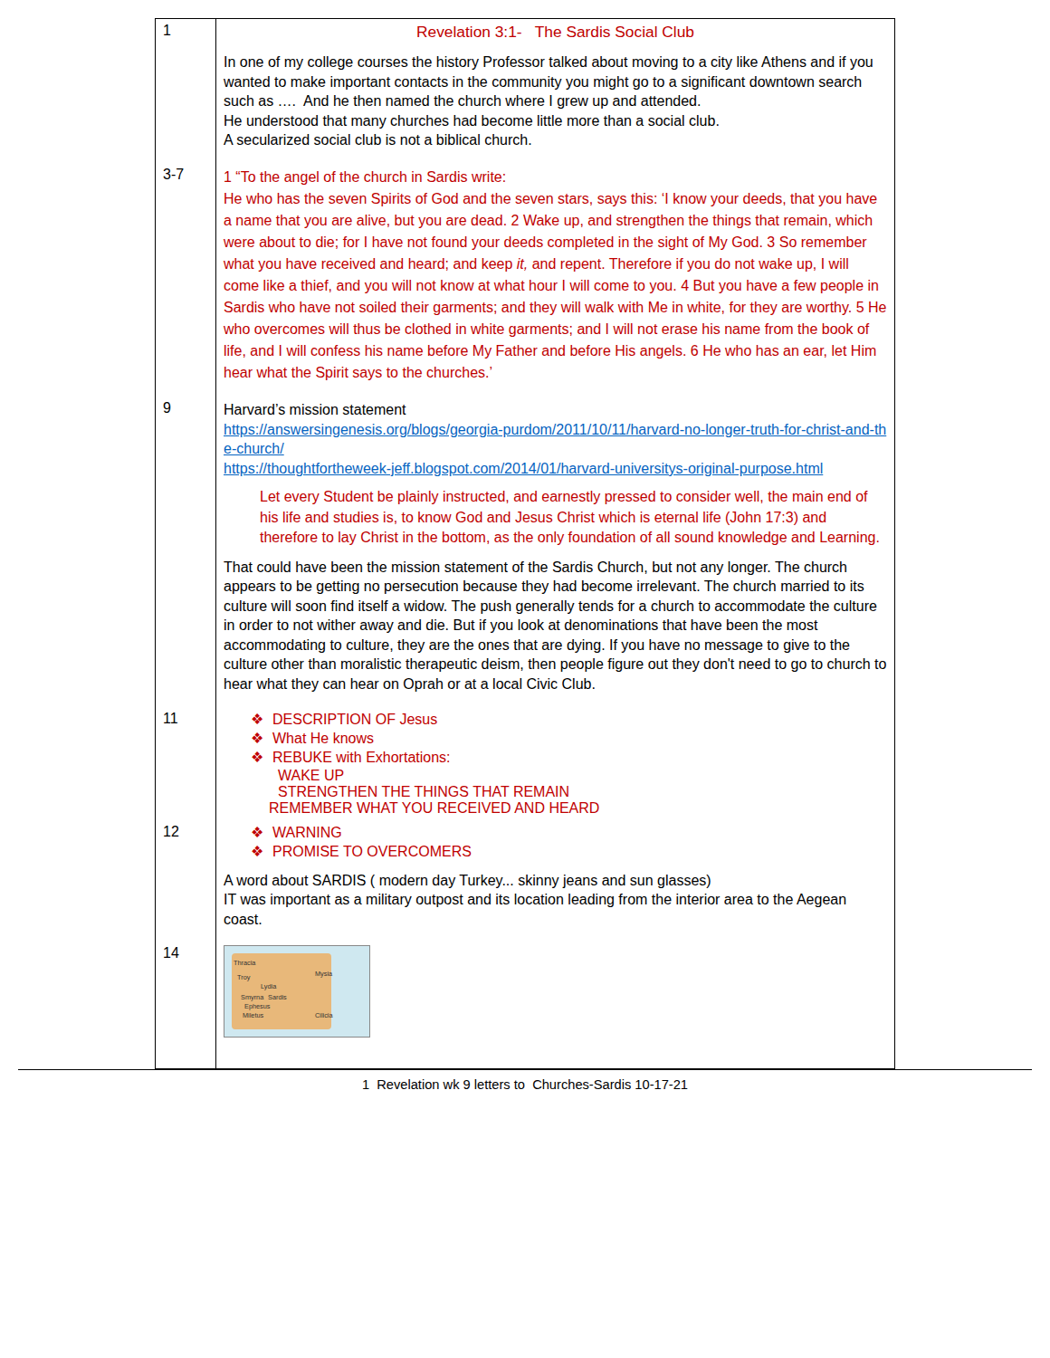| 1 | Revelation 3:1- The Sardis Social Club In one of my college courses the history Professor talked about moving to a city like Athens and if you wanted to make important contacts in the community you might go to a significant downtown search such as …. And he then named the church where I grew up and attended. He understood that many churches had become little more than a social club. A secularized social club is not a biblical church. |
| 3-7 | 1 “To the angel of the church in Sardis write: He who has the seven Spirits of God and the seven stars, says this: ‘I know your deeds, that you have a name that you are alive, but you are dead. 2 Wake up, and strengthen the things that remain, which were about to die; for I have not found your deeds completed in the sight of My God. 3 So remember what you have received and heard; and keep it, and repent. Therefore if you do not wake up, I will come like a thief, and you will not know at what hour I will come to you. 4 But you have a few people in Sardis who have not soiled their garments; and they will walk with Me in white, for they are worthy. 5 He who overcomes will thus be clothed in white garments; and I will not erase his name from the book of life, and I will confess his name before My Father and before His angels. 6 He who has an ear, let Him hear what the Spirit says to the churches.’ |
| 9 | Harvard’s mission statement https://answersingenesis.org/blogs/georgia-purdom/2011/10/11/harvard-no-longer-truth-for-christ-and-the-church/ https://thoughtfortheweek-jeff.blogspot.com/2014/01/harvard-universitys-original-purpose.html Let every Student be plainly instructed, and earnestly pressed to consider well, the main end of his life and studies is, to know God and Jesus Christ which is eternal life (John 17:3) and therefore to lay Christ in the bottom, as the only foundation of all sound knowledge and Learning. That could have been the mission statement of the Sardis Church, but not any longer. The church appears to be getting no persecution because they had become irrelevant. The church married to its culture will soon find itself a widow. The push generally tends for a church to accommodate the culture in order to not wither away and die. But if you look at denominations that have been the most accommodating to culture, they are the ones that are dying. If you have no message to give to the culture other than moralistic therapeutic deism, then people figure out they don't need to go to church to hear what they can hear on Oprah or at a local Civic Club. |
| 11 | DESCRIPTION OF Jesus What He knows REBUKE with Exhortations: WAKE UP STRENGTHEN THE THINGS THAT REMAIN REMEMBER WHAT YOU RECEIVED AND HEARD |
| 12 | WARNING PROMISE TO OVERCOMERS A word about SARDIS ( modern day Turkey... skinny jeans and sun glasses) IT was important as a military outpost and its location leading from the interior area to the Aegean coast. |
| 14 | Thracia Troy Lydia Smyrna Sardis Ephesus Miletus Mysia Cilicia |
1 Revelation wk 9 letters to Churches-Sardis 10-17-21